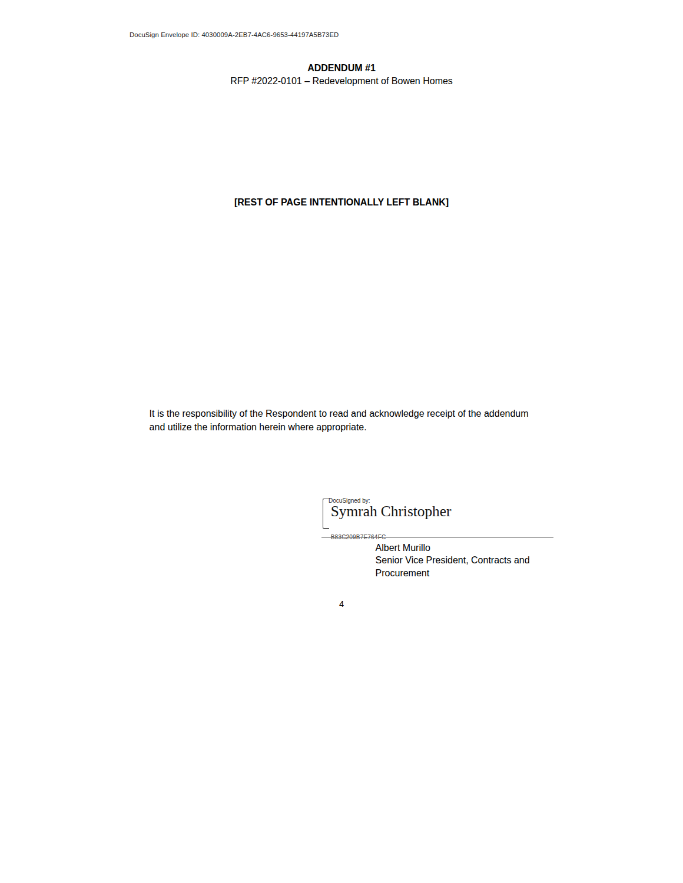DocuSign Envelope ID: 4030009A-2EB7-4AC6-9653-44197A5B73ED
ADDENDUM #1
RFP #2022-0101 – Redevelopment of Bowen Homes
[REST OF PAGE INTENTIONALLY LEFT BLANK]
It is the responsibility of the Respondent to read and acknowledge receipt of the addendum and utilize the information herein where appropriate.
DocuSigned by: Symrah Christopher B83C209B7E764FC
Albert Murillo
Senior Vice President, Contracts and Procurement
4